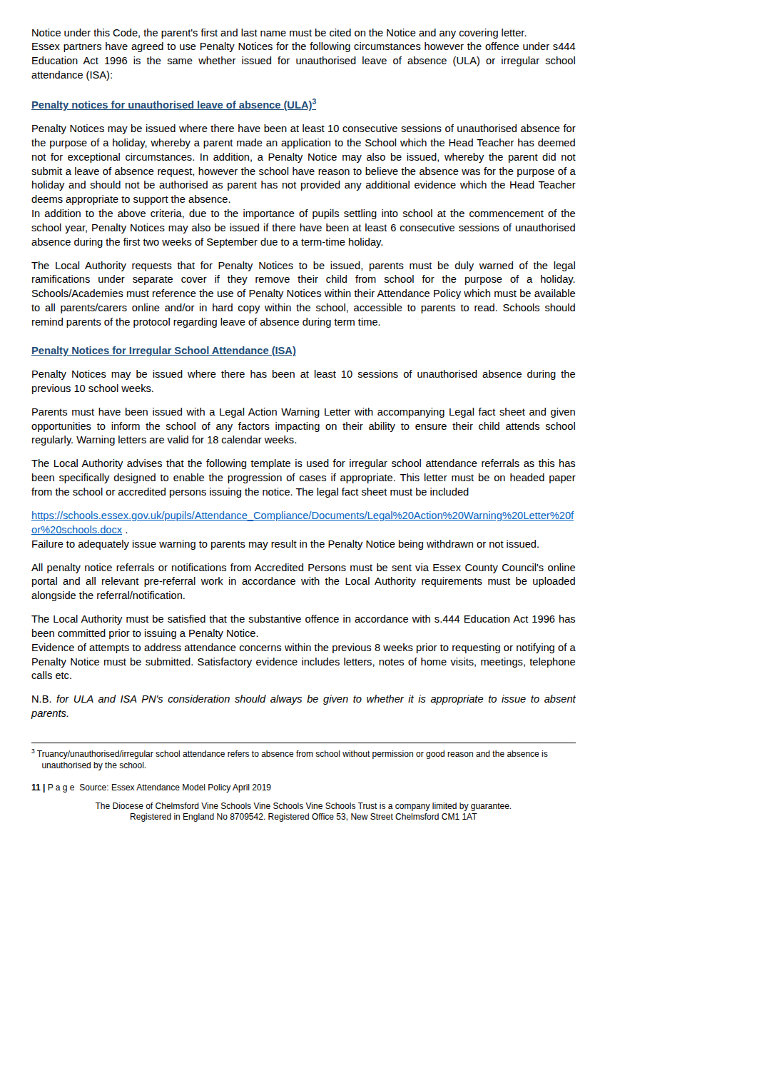Notice under this Code, the parent's first and last name must be cited on the Notice and any covering letter.
Essex partners have agreed to use Penalty Notices for the following circumstances however the offence under s444 Education Act 1996 is the same whether issued for unauthorised leave of absence (ULA) or irregular school attendance (ISA):
Penalty notices for unauthorised leave of absence (ULA)3
Penalty Notices may be issued where there have been at least 10 consecutive sessions of unauthorised absence for the purpose of a holiday, whereby a parent made an application to the School which the Head Teacher has deemed not for exceptional circumstances. In addition, a Penalty Notice may also be issued, whereby the parent did not submit a leave of absence request, however the school have reason to believe the absence was for the purpose of a holiday and should not be authorised as parent has not provided any additional evidence which the Head Teacher deems appropriate to support the absence.
In addition to the above criteria, due to the importance of pupils settling into school at the commencement of the school year, Penalty Notices may also be issued if there have been at least 6 consecutive sessions of unauthorised absence during the first two weeks of September due to a term-time holiday.
The Local Authority requests that for Penalty Notices to be issued, parents must be duly warned of the legal ramifications under separate cover if they remove their child from school for the purpose of a holiday. Schools/Academies must reference the use of Penalty Notices within their Attendance Policy which must be available to all parents/carers online and/or in hard copy within the school, accessible to parents to read. Schools should remind parents of the protocol regarding leave of absence during term time.
Penalty Notices for Irregular School Attendance (ISA)
Penalty Notices may be issued where there has been at least 10 sessions of unauthorised absence during the previous 10 school weeks.
Parents must have been issued with a Legal Action Warning Letter with accompanying Legal fact sheet and given opportunities to inform the school of any factors impacting on their ability to ensure their child attends school regularly. Warning letters are valid for 18 calendar weeks.
The Local Authority advises that the following template is used for irregular school attendance referrals as this has been specifically designed to enable the progression of cases if appropriate. This letter must be on headed paper from the school or accredited persons issuing the notice. The legal fact sheet must be included
https://schools.essex.gov.uk/pupils/Attendance_Compliance/Documents/Legal%20Action%20Warning%20Letter%20for%20schools.docx .
Failure to adequately issue warning to parents may result in the Penalty Notice being withdrawn or not issued.
All penalty notice referrals or notifications from Accredited Persons must be sent via Essex County Council's online portal and all relevant pre-referral work in accordance with the Local Authority requirements must be uploaded alongside the referral/notification.
The Local Authority must be satisfied that the substantive offence in accordance with s.444 Education Act 1996 has been committed prior to issuing a Penalty Notice.
Evidence of attempts to address attendance concerns within the previous 8 weeks prior to requesting or notifying of a Penalty Notice must be submitted. Satisfactory evidence includes letters, notes of home visits, meetings, telephone calls etc.
N.B. for ULA and ISA PN's consideration should always be given to whether it is appropriate to issue to absent parents.
3 Truancy/unauthorised/irregular school attendance refers to absence from school without permission or good reason and the absence is unauthorised by the school.
11 | P a g e Source: Essex Attendance Model Policy April 2019
The Diocese of Chelmsford Vine Schools Vine Schools Vine Schools Trust is a company limited by guarantee.
Registered in England No 8709542. Registered Office 53, New Street Chelmsford CM1 1AT